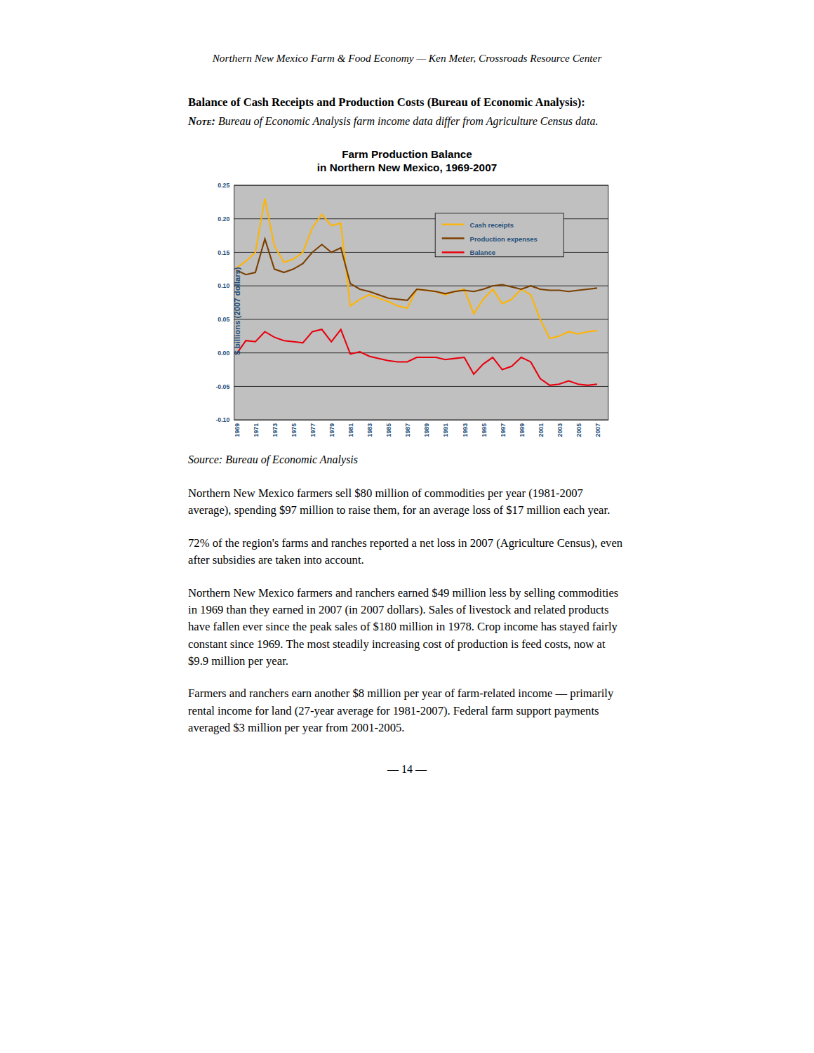Northern New Mexico Farm & Food Economy — Ken Meter, Crossroads Resource Center
Balance of Cash Receipts and Production Costs (Bureau of Economic Analysis):
Note: Bureau of Economic Analysis farm income data differ from Agriculture Census data.
Farm Production Balance
in Northern New Mexico, 1969-2007
$ billions (2007 dollars)
0.25 0.20 0.15 0.10 0.05 0.00 -0.05 -0.10 Cash receipts Production expenses Balance 1969 1971 1973 1975 1977 1979 1981 1983 1985 1987 1989 1991 1993 1995 1997 1999 2001 2003 2005 2007
Source: Bureau of Economic Analysis
Northern New Mexico farmers sell $80 million of commodities per year (1981-2007 average), spending $97 million to raise them, for an average loss of $17 million each year.
72% of the region's farms and ranches reported a net loss in 2007 (Agriculture Census), even after subsidies are taken into account.
Northern New Mexico farmers and ranchers earned $49 million less by selling commodities in 1969 than they earned in 2007 (in 2007 dollars). Sales of livestock and related products have fallen ever since the peak sales of $180 million in 1978. Crop income has stayed fairly constant since 1969. The most steadily increasing cost of production is feed costs, now at $9.9 million per year.
Farmers and ranchers earn another $8 million per year of farm-related income — primarily rental income for land (27-year average for 1981-2007). Federal farm support payments averaged $3 million per year from 2001-2005.
— 14 —